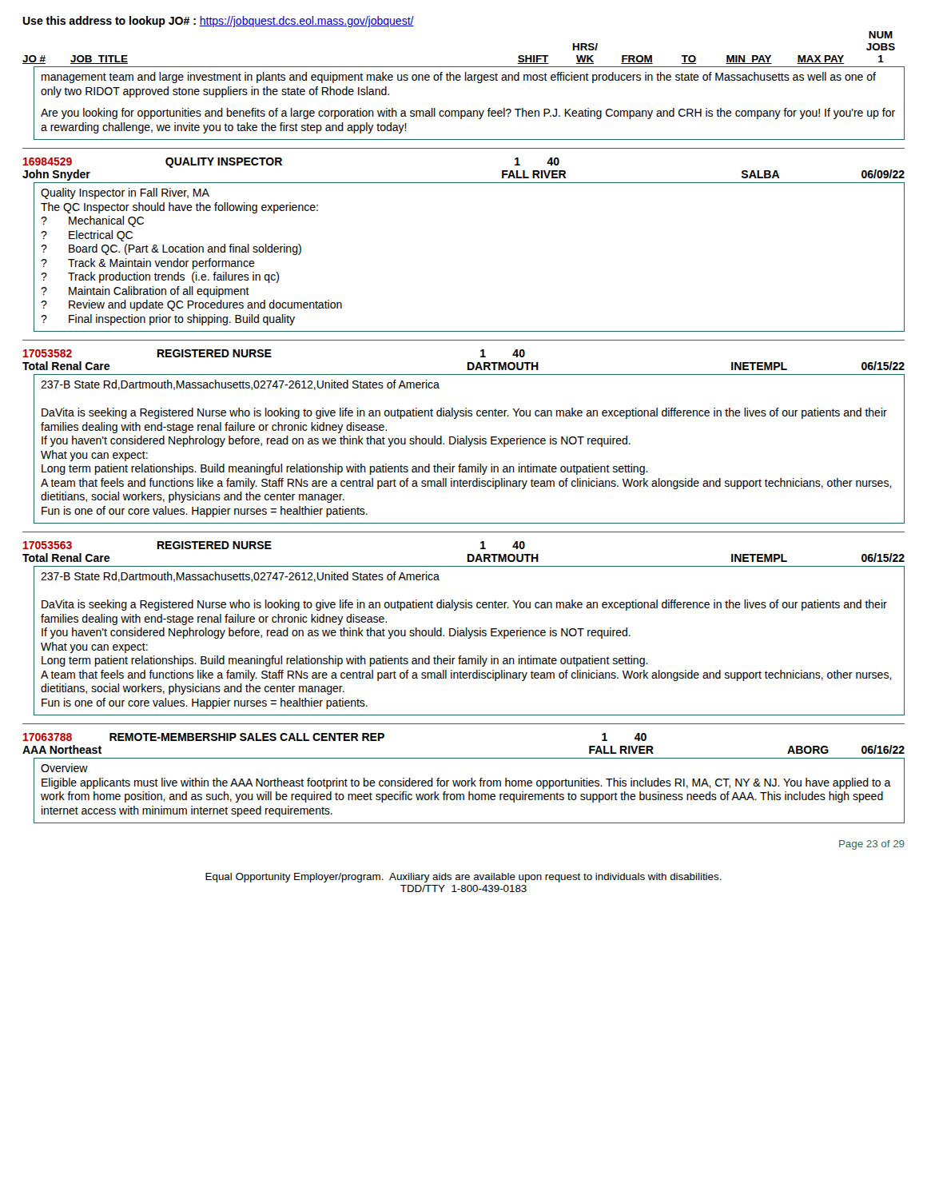Use this address to lookup JO# : https://jobquest.dcs.eol.mass.gov/jobquest/
| | | | | | | | | NUM |
| | | | HRS/ | | | | | JOBS |
| JO # | JOB_TITLE | SHIFT | WK | FROM | TO | MIN_PAY | MAX PAY | 1 |
management team and large investment in plants and equipment make us one of the largest and most efficient producers in the state of Massachusetts as well as one of only two RIDOT approved stone suppliers in the state of Rhode Island.
Are you looking for opportunities and benefits of a large corporation with a small company feel? Then P.J. Keating Company and CRH is the company for you! If you're up for a rewarding challenge, we invite you to take the first step and apply today!
| 16984529 | QUALITY INSPECTOR | 1 | 40 | | | | |
| John Snyder | FALL RIVER | | | SALBA | 06/09/22 |
Quality Inspector in Fall River, MA
The QC Inspector should have the following experience:
?Mechanical QC
?Electrical QC
?Board QC. (Part & Location and final soldering)
?Track & Maintain vendor performance
?Track production trends (i.e. failures in qc)
?Maintain Calibration of all equipment
?Review and update QC Procedures and documentation
?Final inspection prior to shipping. Build quality
| 17053582 | REGISTERED NURSE | 1 | 40 | | | | |
| Total Renal Care | DARTMOUTH | | | INETEMPL | 06/15/22 |
237-B State Rd,Dartmouth,Massachusetts,02747-2612,United States of America
DaVita is seeking a Registered Nurse who is looking to give life in an outpatient dialysis center. You can make an exceptional difference in the lives of our patients and their families dealing with end-stage renal failure or chronic kidney disease.
If you haven't considered Nephrology before, read on as we think that you should. Dialysis Experience is NOT required.
What you can expect:
Long term patient relationships. Build meaningful relationship with patients and their family in an intimate outpatient setting.
A team that feels and functions like a family. Staff RNs are a central part of a small interdisciplinary team of clinicians. Work alongside and support technicians, other nurses, dietitians, social workers, physicians and the center manager.
Fun is one of our core values. Happier nurses = healthier patients.
| 17053563 | REGISTERED NURSE | 1 | 40 | | | | |
| Total Renal Care | DARTMOUTH | | | INETEMPL | 06/15/22 |
237-B State Rd,Dartmouth,Massachusetts,02747-2612,United States of America
DaVita is seeking a Registered Nurse who is looking to give life in an outpatient dialysis center. You can make an exceptional difference in the lives of our patients and their families dealing with end-stage renal failure or chronic kidney disease.
If you haven't considered Nephrology before, read on as we think that you should. Dialysis Experience is NOT required.
What you can expect:
Long term patient relationships. Build meaningful relationship with patients and their family in an intimate outpatient setting.
A team that feels and functions like a family. Staff RNs are a central part of a small interdisciplinary team of clinicians. Work alongside and support technicians, other nurses, dietitians, social workers, physicians and the center manager.
Fun is one of our core values. Happier nurses = healthier patients.
| 17063788 | REMOTE-MEMBERSHIP SALES CALL CENTER REP | 1 | 40 | | | | |
| AAA Northeast | FALL RIVER | | | ABORG | 06/16/22 |
Overview
Eligible applicants must live within the AAA Northeast footprint to be considered for work from home opportunities. This includes RI, MA, CT, NY & NJ. You have applied to a work from home position, and as such, you will be required to meet specific work from home requirements to support the business needs of AAA. This includes high speed internet access with minimum internet speed requirements.
Page 23 of 29
Equal Opportunity Employer/program. Auxiliary aids are available upon request to individuals with disabilities.
TDD/TTY 1-800-439-0183